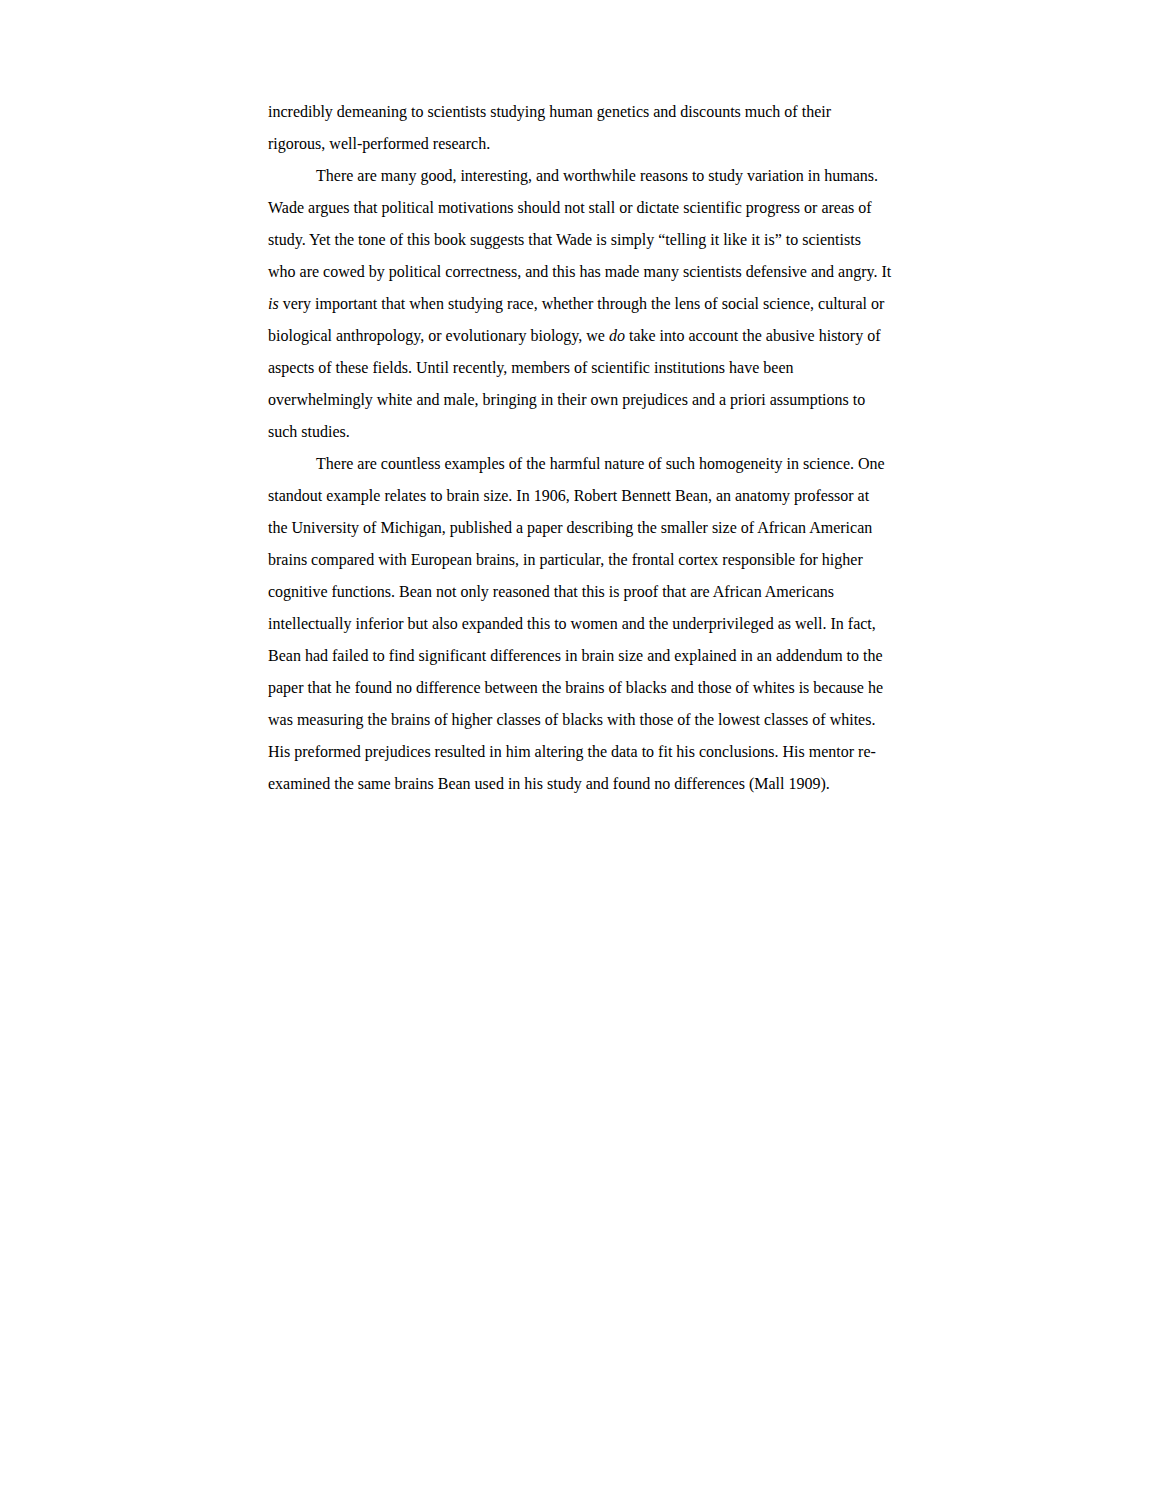incredibly demeaning to scientists studying human genetics and discounts much of their rigorous, well-performed research.
There are many good, interesting, and worthwhile reasons to study variation in humans. Wade argues that political motivations should not stall or dictate scientific progress or areas of study. Yet the tone of this book suggests that Wade is simply “telling it like it is” to scientists who are cowed by political correctness, and this has made many scientists defensive and angry. It is very important that when studying race, whether through the lens of social science, cultural or biological anthropology, or evolutionary biology, we do take into account the abusive history of aspects of these fields. Until recently, members of scientific institutions have been overwhelmingly white and male, bringing in their own prejudices and a priori assumptions to such studies.
There are countless examples of the harmful nature of such homogeneity in science. One standout example relates to brain size. In 1906, Robert Bennett Bean, an anatomy professor at the University of Michigan, published a paper describing the smaller size of African American brains compared with European brains, in particular, the frontal cortex responsible for higher cognitive functions. Bean not only reasoned that this is proof that are African Americans intellectually inferior but also expanded this to women and the underprivileged as well. In fact, Bean had failed to find significant differences in brain size and explained in an addendum to the paper that he found no difference between the brains of blacks and those of whites is because he was measuring the brains of higher classes of blacks with those of the lowest classes of whites. His preformed prejudices resulted in him altering the data to fit his conclusions. His mentor re-examined the same brains Bean used in his study and found no differences (Mall 1909).